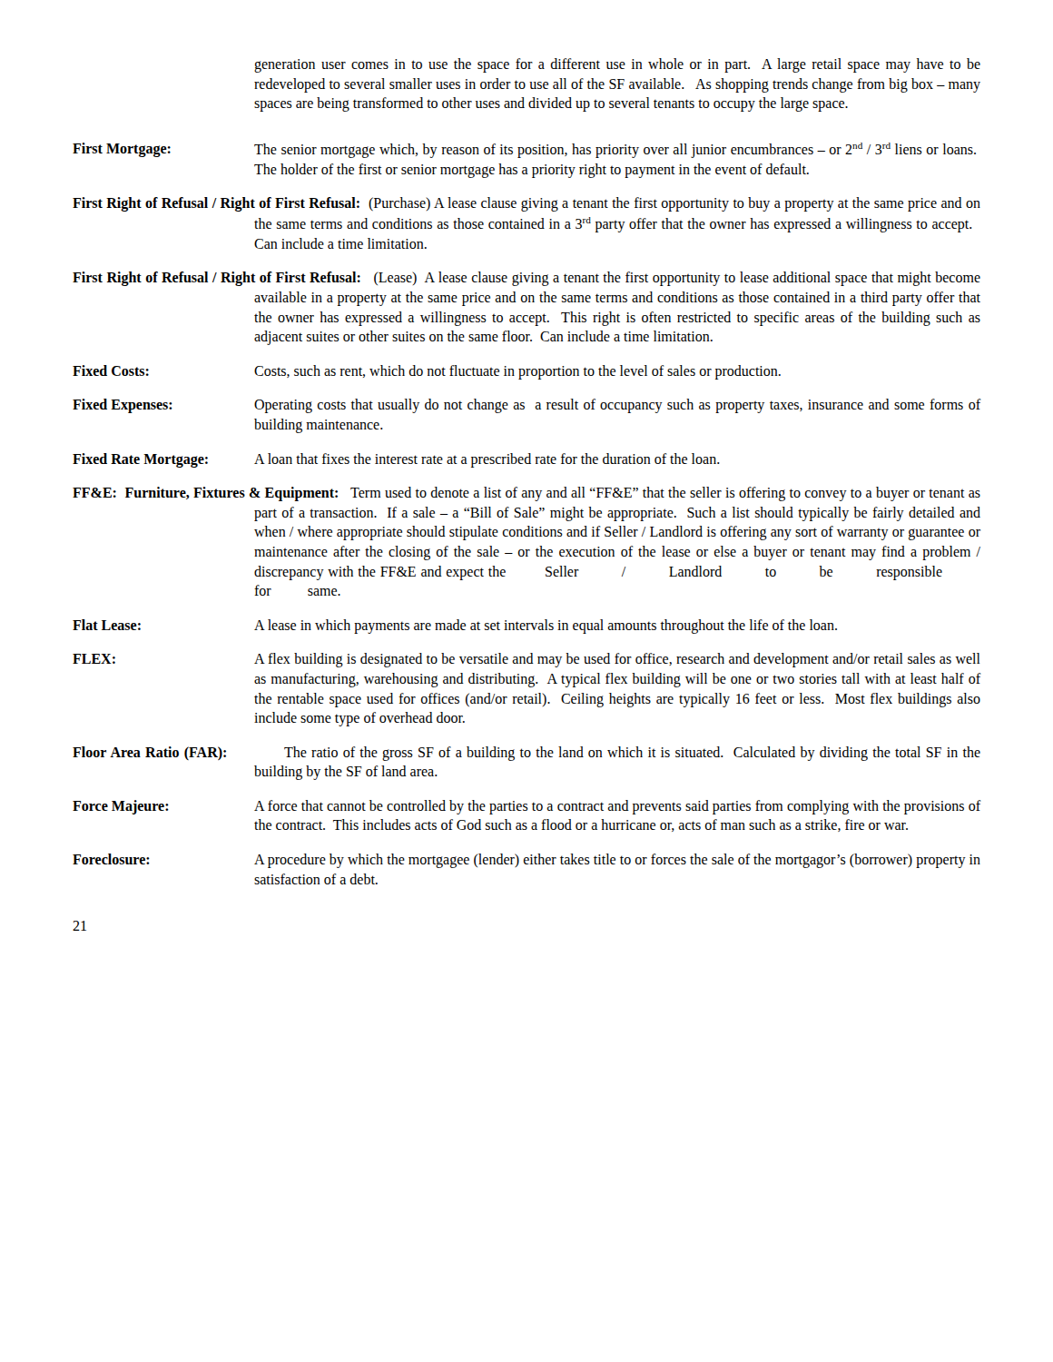generation user comes in to use the space for a different use in whole or in part. A large retail space may have to be redeveloped to several smaller uses in order to use all of the SF available. As shopping trends change from big box – many spaces are being transformed to other uses and divided up to several tenants to occupy the large space.
First Mortgage:
The senior mortgage which, by reason of its position, has priority over all junior encumbrances – or 2nd / 3rd liens or loans. The holder of the first or senior mortgage has a priority right to payment in the event of default.
First Right of Refusal / Right of First Refusal: (Purchase) A lease clause giving a tenant the first opportunity to buy a property at the same price and on the same terms and conditions as those contained in a 3rd party offer that the owner has expressed a willingness to accept. Can include a time limitation.
First Right of Refusal / Right of First Refusal: (Lease) A lease clause giving a tenant the first opportunity to lease additional space that might become available in a property at the same price and on the same terms and conditions as those contained in a third party offer that the owner has expressed a willingness to accept. This right is often restricted to specific areas of the building such as adjacent suites or other suites on the same floor. Can include a time limitation.
Fixed Costs:
Costs, such as rent, which do not fluctuate in proportion to the level of sales or production.
Fixed Expenses:
Operating costs that usually do not change as a result of occupancy such as property taxes, insurance and some forms of building maintenance.
Fixed Rate Mortgage:
A loan that fixes the interest rate at a prescribed rate for the duration of the loan.
FF&E: Furniture, Fixtures & Equipment: Term used to denote a list of any and all “FF&E” that the seller is offering to convey to a buyer or tenant as part of a transaction. If a sale – a “Bill of Sale” might be appropriate. Such a list should typically be fairly detailed and when / where appropriate should stipulate conditions and if Seller / Landlord is offering any sort of warranty or guarantee or maintenance after the closing of the sale – or the execution of the lease or else a buyer or tenant may find a problem / discrepancy with the FF&E and expect the Seller / Landlord to be responsible for same.
Flat Lease:
A lease in which payments are made at set intervals in equal amounts throughout the life of the loan.
FLEX:
A flex building is designated to be versatile and may be used for office, research and development and/or retail sales as well as manufacturing, warehousing and distributing. A typical flex building will be one or two stories tall with at least half of the rentable space used for offices (and/or retail). Ceiling heights are typically 16 feet or less. Most flex buildings also include some type of overhead door.
Floor Area Ratio (FAR): The ratio of the gross SF of a building to the land on which it is situated. Calculated by dividing the total SF in the building by the SF of land area.
Force Majeure:
A force that cannot be controlled by the parties to a contract and prevents said parties from complying with the provisions of the contract. This includes acts of God such as a flood or a hurricane or, acts of man such as a strike, fire or war.
Foreclosure:
A procedure by which the mortgagee (lender) either takes title to or forces the sale of the mortgagor’s (borrower) property in satisfaction of a debt.
21